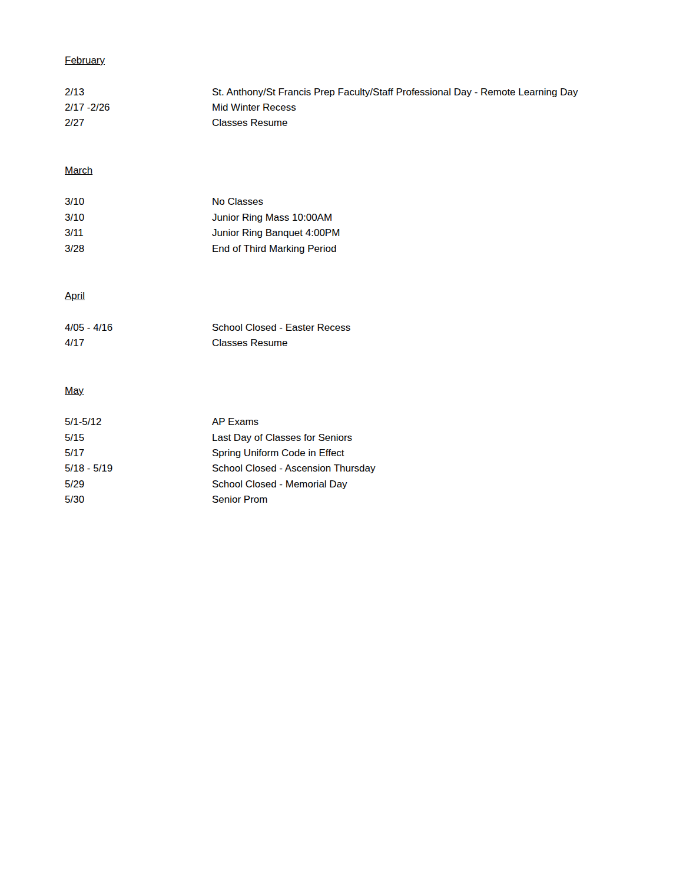February
| 2/13 | St. Anthony/St Francis Prep Faculty/Staff Professional Day - Remote Learning Day |
| 2/17 -2/26 | Mid Winter Recess |
| 2/27 | Classes Resume |
March
| 3/10 | No Classes |
| 3/10 | Junior Ring Mass 10:00AM |
| 3/11 | Junior Ring Banquet 4:00PM |
| 3/28 | End of Third Marking Period |
April
| 4/05 - 4/16 | School Closed - Easter Recess |
| 4/17 | Classes Resume |
May
| 5/1-5/12 | AP Exams |
| 5/15 | Last Day of Classes for Seniors |
| 5/17 | Spring Uniform Code in Effect |
| 5/18 - 5/19 | School Closed - Ascension Thursday |
| 5/29 | School Closed - Memorial Day |
| 5/30 | Senior Prom |